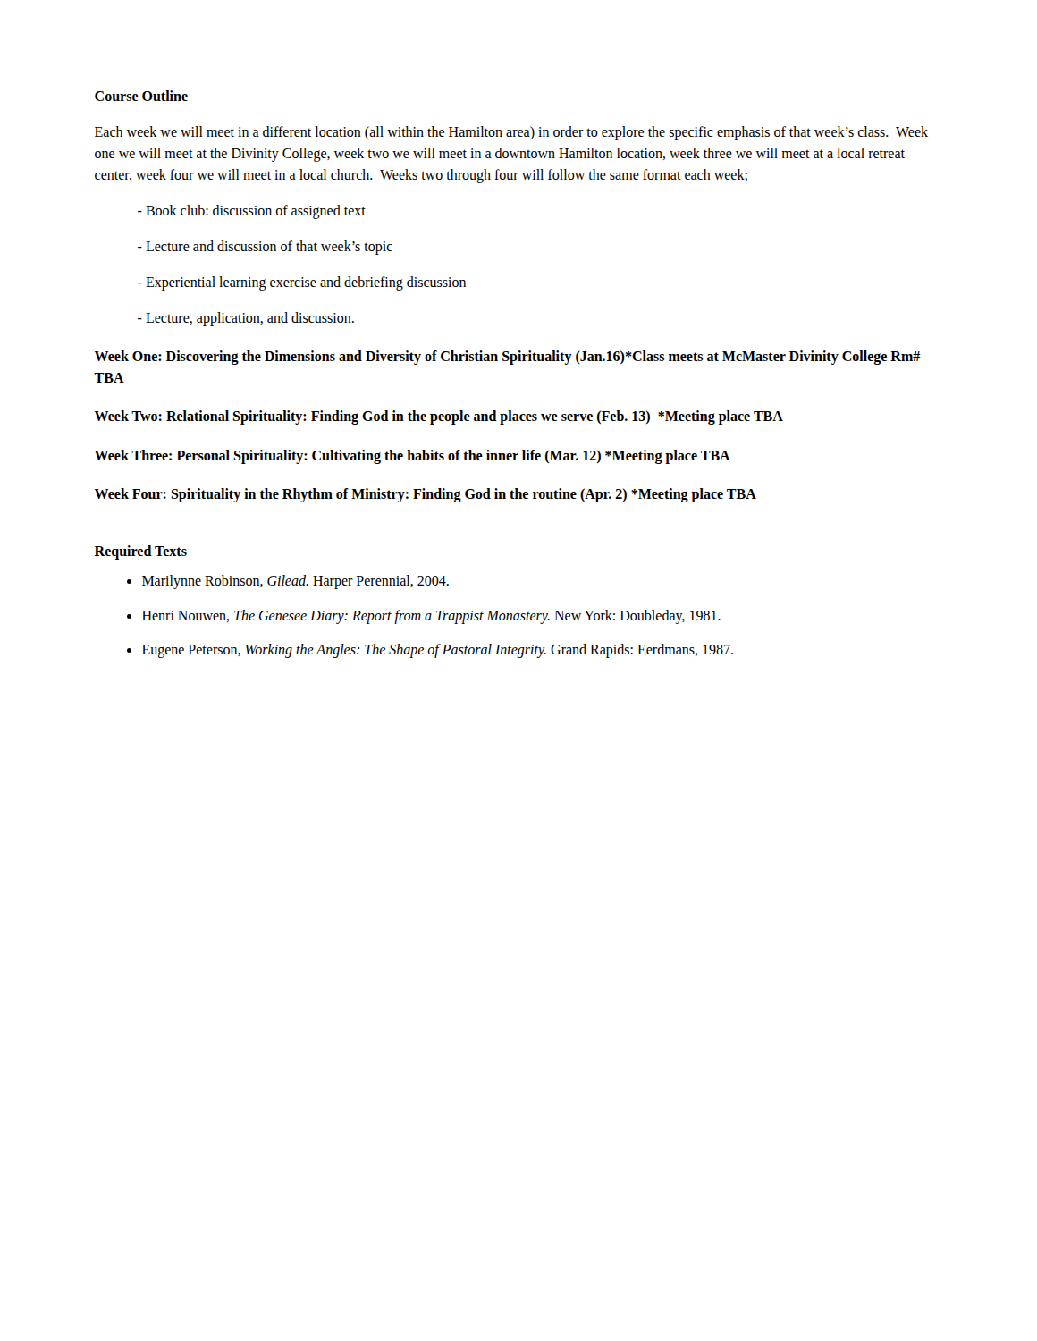Course Outline
Each week we will meet in a different location (all within the Hamilton area) in order to explore the specific emphasis of that week’s class. Week one we will meet at the Divinity College, week two we will meet in a downtown Hamilton location, week three we will meet at a local retreat center, week four we will meet in a local church. Weeks two through four will follow the same format each week;
- Book club: discussion of assigned text
- Lecture and discussion of that week’s topic
- Experiential learning exercise and debriefing discussion
- Lecture, application, and discussion.
Week One: Discovering the Dimensions and Diversity of Christian Spirituality (Jan.16)*Class meets at McMaster Divinity College Rm# TBA
Week Two: Relational Spirituality: Finding God in the people and places we serve (Feb. 13) *Meeting place TBA
Week Three: Personal Spirituality: Cultivating the habits of the inner life (Mar. 12) *Meeting place TBA
Week Four: Spirituality in the Rhythm of Ministry: Finding God in the routine (Apr. 2) *Meeting place TBA
Required Texts
Marilynne Robinson, Gilead. Harper Perennial, 2004.
Henri Nouwen, The Genesee Diary: Report from a Trappist Monastery. New York: Doubleday, 1981.
Eugene Peterson, Working the Angles: The Shape of Pastoral Integrity. Grand Rapids: Eerdmans, 1987.